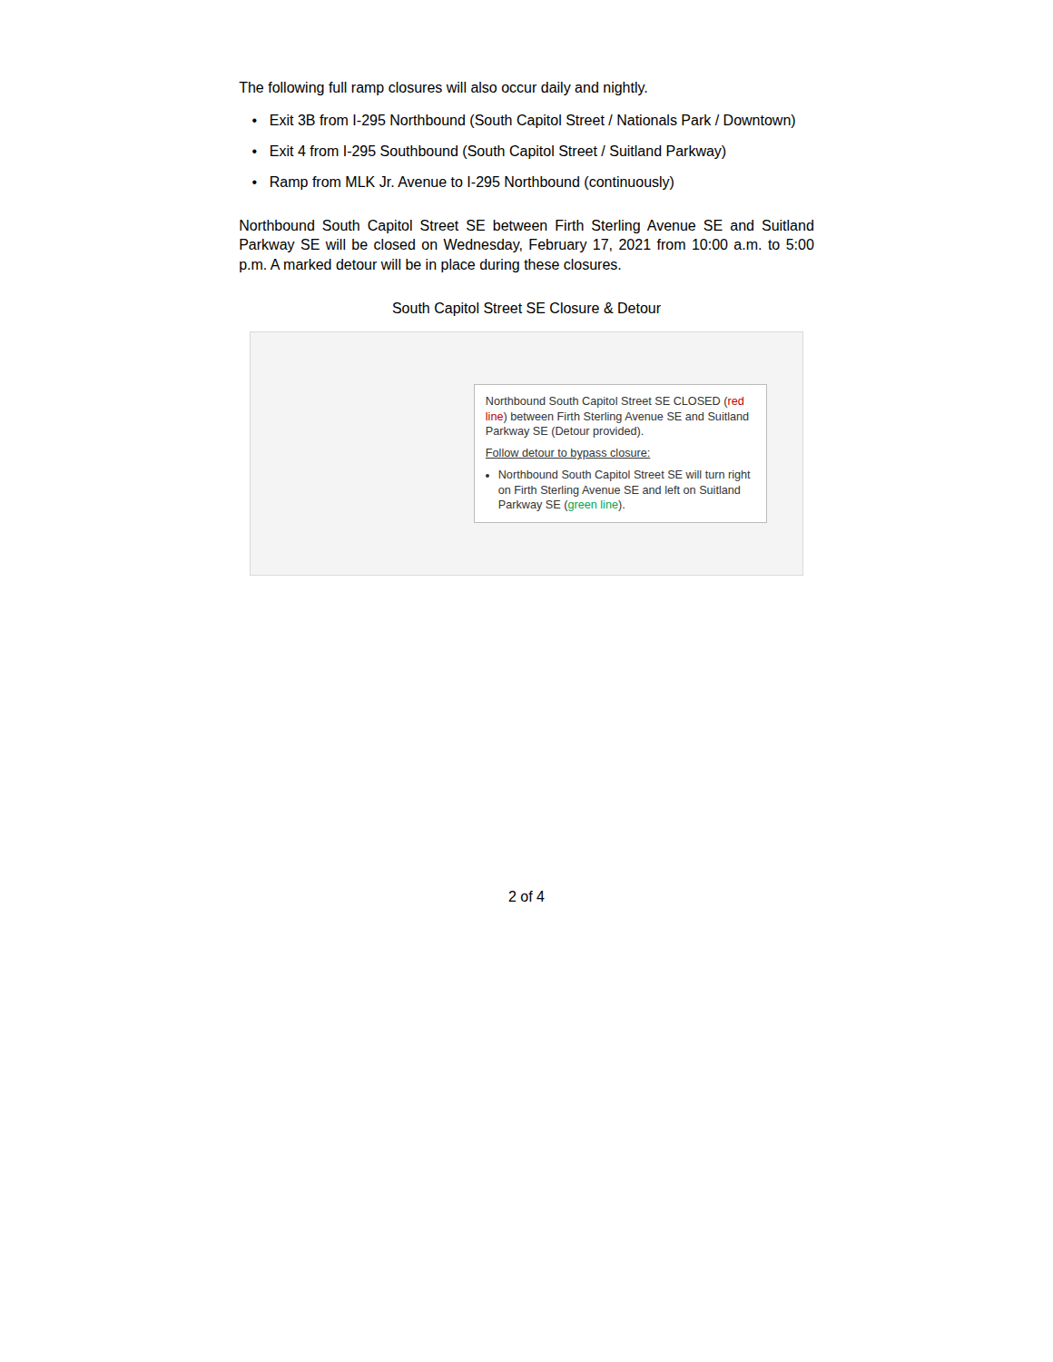The following full ramp closures will also occur daily and nightly.
Exit 3B from I-295 Northbound (South Capitol Street / Nationals Park / Downtown)
Exit 4 from I-295 Southbound (South Capitol Street / Suitland Parkway)
Ramp from MLK Jr. Avenue to I-295 Northbound (continuously)
Northbound South Capitol Street SE between Firth Sterling Avenue SE and Suitland Parkway SE will be closed on Wednesday, February 17, 2021 from 10:00 a.m. to 5:00 p.m. A marked detour will be in place during these closures.
South Capitol Street SE Closure & Detour
Northbound South Capitol Street SE CLOSED (red line) between Firth Sterling Avenue SE and Suitland Parkway SE (Detour provided).
Follow detour to bypass closure:
Northbound South Capitol Street SE will turn right on Firth Sterling Avenue SE and left on Suitland Parkway SE (green line).
2 of 4